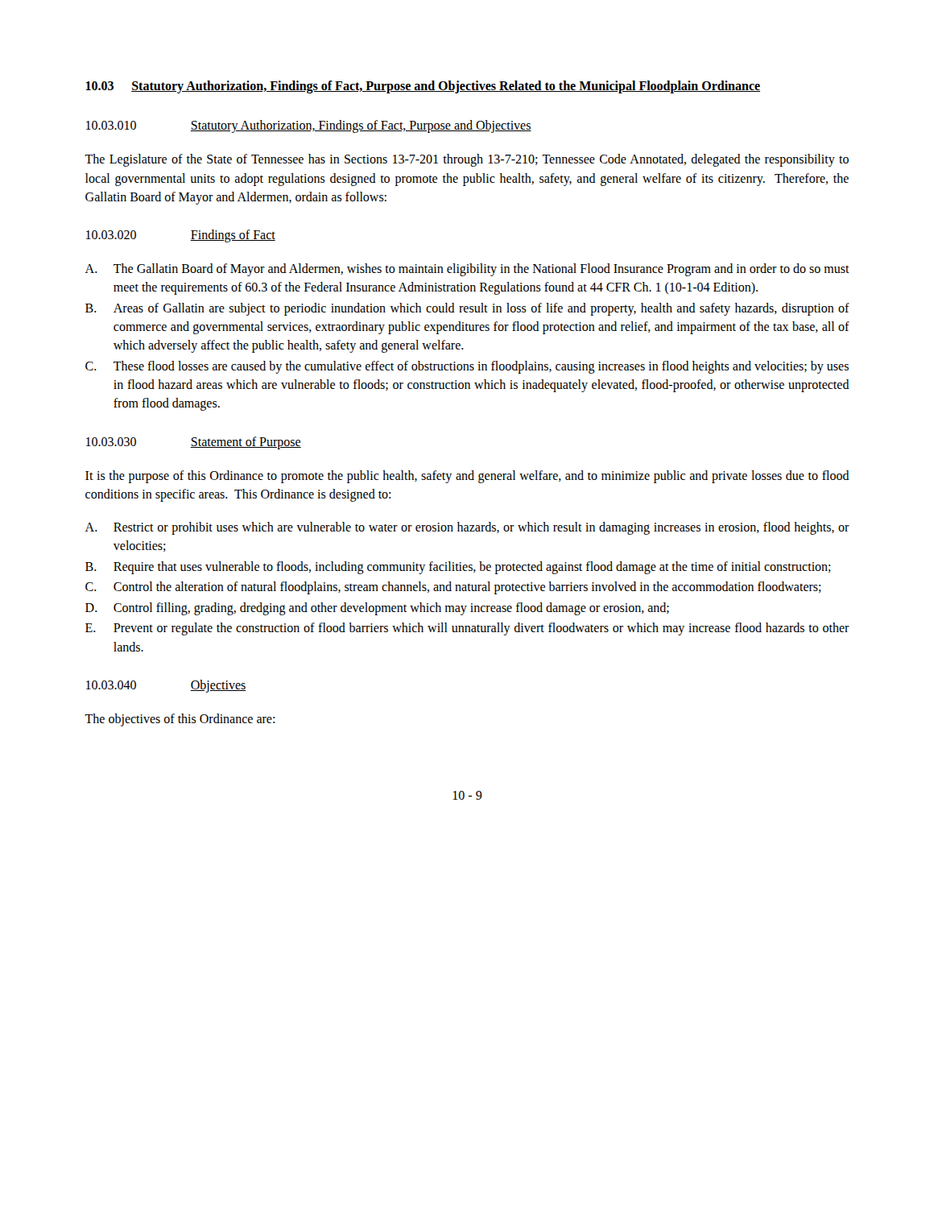10.03 Statutory Authorization, Findings of Fact, Purpose and Objectives Related to the Municipal Floodplain Ordinance
10.03.010 Statutory Authorization, Findings of Fact, Purpose and Objectives
The Legislature of the State of Tennessee has in Sections 13-7-201 through 13-7-210; Tennessee Code Annotated, delegated the responsibility to local governmental units to adopt regulations designed to promote the public health, safety, and general welfare of its citizenry. Therefore, the Gallatin Board of Mayor and Aldermen, ordain as follows:
10.03.020 Findings of Fact
A. The Gallatin Board of Mayor and Aldermen, wishes to maintain eligibility in the National Flood Insurance Program and in order to do so must meet the requirements of 60.3 of the Federal Insurance Administration Regulations found at 44 CFR Ch. 1 (10-1-04 Edition).
B. Areas of Gallatin are subject to periodic inundation which could result in loss of life and property, health and safety hazards, disruption of commerce and governmental services, extraordinary public expenditures for flood protection and relief, and impairment of the tax base, all of which adversely affect the public health, safety and general welfare.
C. These flood losses are caused by the cumulative effect of obstructions in floodplains, causing increases in flood heights and velocities; by uses in flood hazard areas which are vulnerable to floods; or construction which is inadequately elevated, flood-proofed, or otherwise unprotected from flood damages.
10.03.030 Statement of Purpose
It is the purpose of this Ordinance to promote the public health, safety and general welfare, and to minimize public and private losses due to flood conditions in specific areas. This Ordinance is designed to:
A. Restrict or prohibit uses which are vulnerable to water or erosion hazards, or which result in damaging increases in erosion, flood heights, or velocities;
B. Require that uses vulnerable to floods, including community facilities, be protected against flood damage at the time of initial construction;
C. Control the alteration of natural floodplains, stream channels, and natural protective barriers involved in the accommodation floodwaters;
D. Control filling, grading, dredging and other development which may increase flood damage or erosion, and;
E. Prevent or regulate the construction of flood barriers which will unnaturally divert floodwaters or which may increase flood hazards to other lands.
10.03.040 Objectives
The objectives of this Ordinance are:
10 - 9